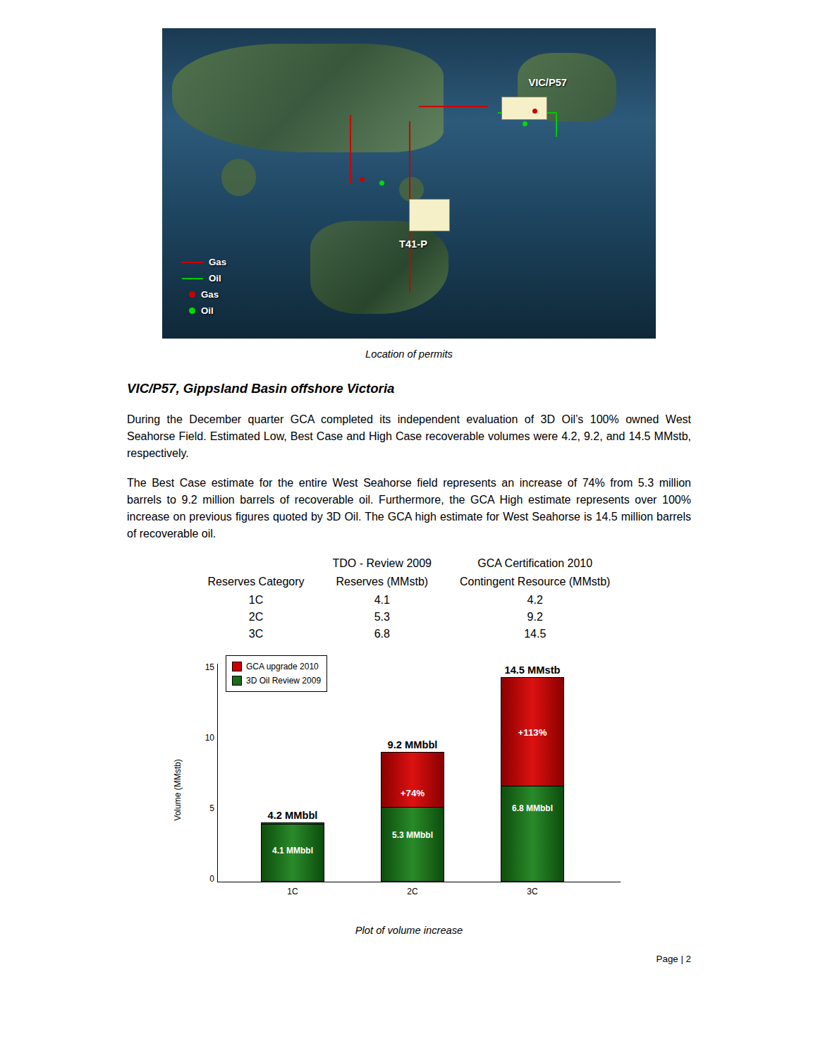VIC/P57
T41-P
Gas
Oil
Gas
Oil
Location of permits
VIC/P57, Gippsland Basin offshore Victoria
During the December quarter GCA completed its independent evaluation of 3D Oil’s 100% owned West Seahorse Field. Estimated Low, Best Case and High Case recoverable volumes were 4.2, 9.2, and 14.5 MMstb, respectively.
The Best Case estimate for the entire West Seahorse field represents an increase of 74% from 5.3 million barrels to 9.2 million barrels of recoverable oil. Furthermore, the GCA High estimate represents over 100% increase on previous figures quoted by 3D Oil. The GCA high estimate for West Seahorse is 14.5 million barrels of recoverable oil.
| | TDO - Review 2009 | GCA Certification 2010 |
| --- | --- | --- |
| Reserves Category | Reserves (MMstb) | Contingent Resource (MMstb) |
| 1C | 4.1 | 4.2 |
| 2C | 5.3 | 9.2 |
| 3C | 6.8 | 14.5 |
GCA upgrade 2010
3D Oil Review 2009
Volume (MMstb)
0
5
10
15
4.2 MMbbl
4.1 MMbbl
9.2 MMbbl
+74%
5.3 MMbbl
14.5 MMstb
+113%
6.8 MMbbl
1C
2C
3C
Plot of volume increase
Page | 2